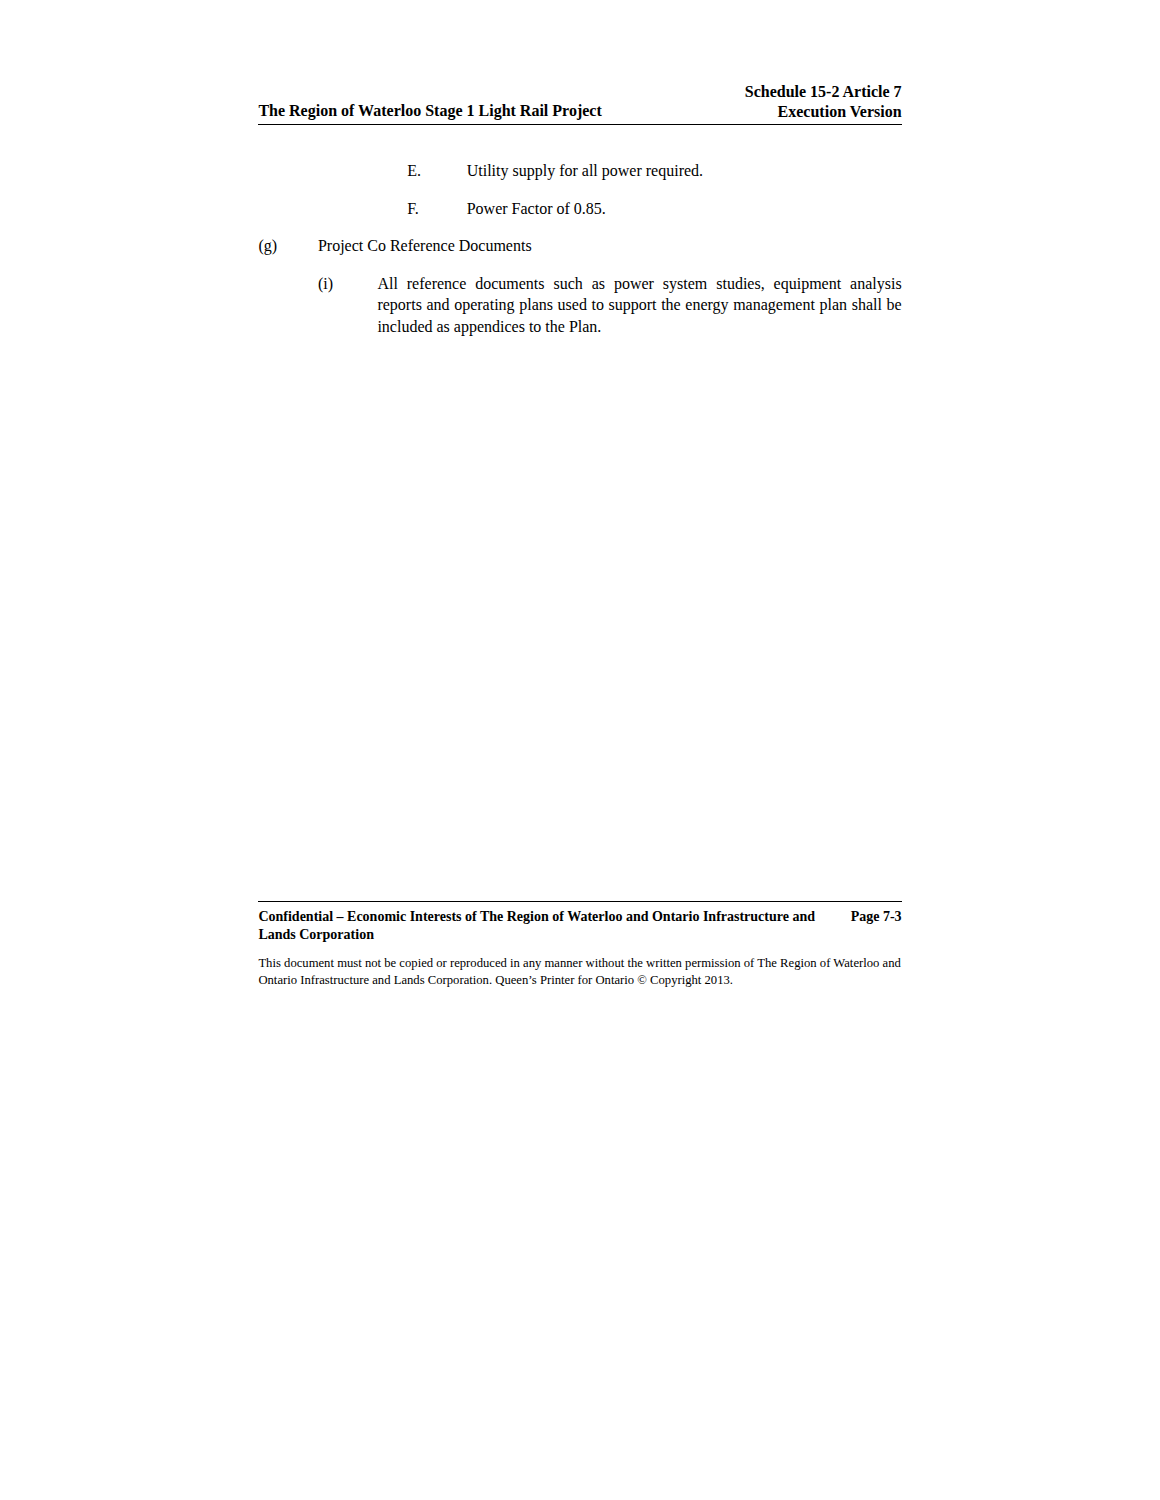The Region of Waterloo Stage 1 Light Rail Project
Schedule 15-2 Article 7 Execution Version
E. Utility supply for all power required.
F. Power Factor of 0.85.
(g) Project Co Reference Documents
(i) All reference documents such as power system studies, equipment analysis reports and operating plans used to support the energy management plan shall be included as appendices to the Plan.
Confidential – Economic Interests of The Region of Waterloo and Ontario Infrastructure and Lands Corporation
Page 7-3
This document must not be copied or reproduced in any manner without the written permission of The Region of Waterloo and Ontario Infrastructure and Lands Corporation. Queen’s Printer for Ontario © Copyright 2013.